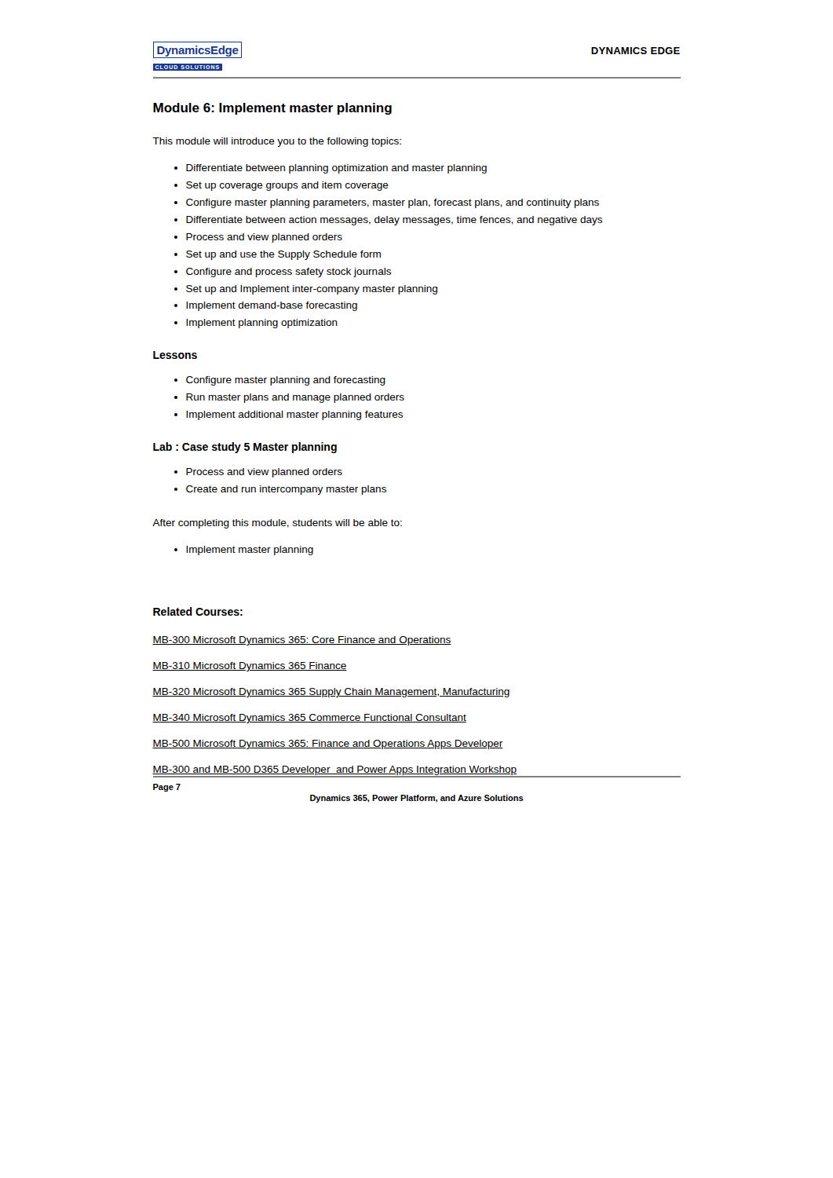DynamicsEdge
CLOUD SOLUTIONS
DYNAMICS EDGE
Module 6: Implement master planning
This module will introduce you to the following topics:
Differentiate between planning optimization and master planning
Set up coverage groups and item coverage
Configure master planning parameters, master plan, forecast plans, and continuity plans
Differentiate between action messages, delay messages, time fences, and negative days
Process and view planned orders
Set up and use the Supply Schedule form
Configure and process safety stock journals
Set up and Implement inter-company master planning
Implement demand-base forecasting
Implement planning optimization
Lessons
Configure master planning and forecasting
Run master plans and manage planned orders
Implement additional master planning features
Lab : Case study 5 Master planning
Process and view planned orders
Create and run intercompany master plans
After completing this module, students will be able to:
Implement master planning
Related Courses:
MB-300 Microsoft Dynamics 365: Core Finance and Operations MB-310 Microsoft Dynamics 365 Finance MB-320 Microsoft Dynamics 365 Supply Chain Management, Manufacturing MB-340 Microsoft Dynamics 365 Commerce Functional Consultant MB-500 Microsoft Dynamics 365: Finance and Operations Apps Developer MB-300 and MB-500 D365 Developer and Power Apps Integration Workshop
Page 7
Dynamics 365, Power Platform, and Azure Solutions